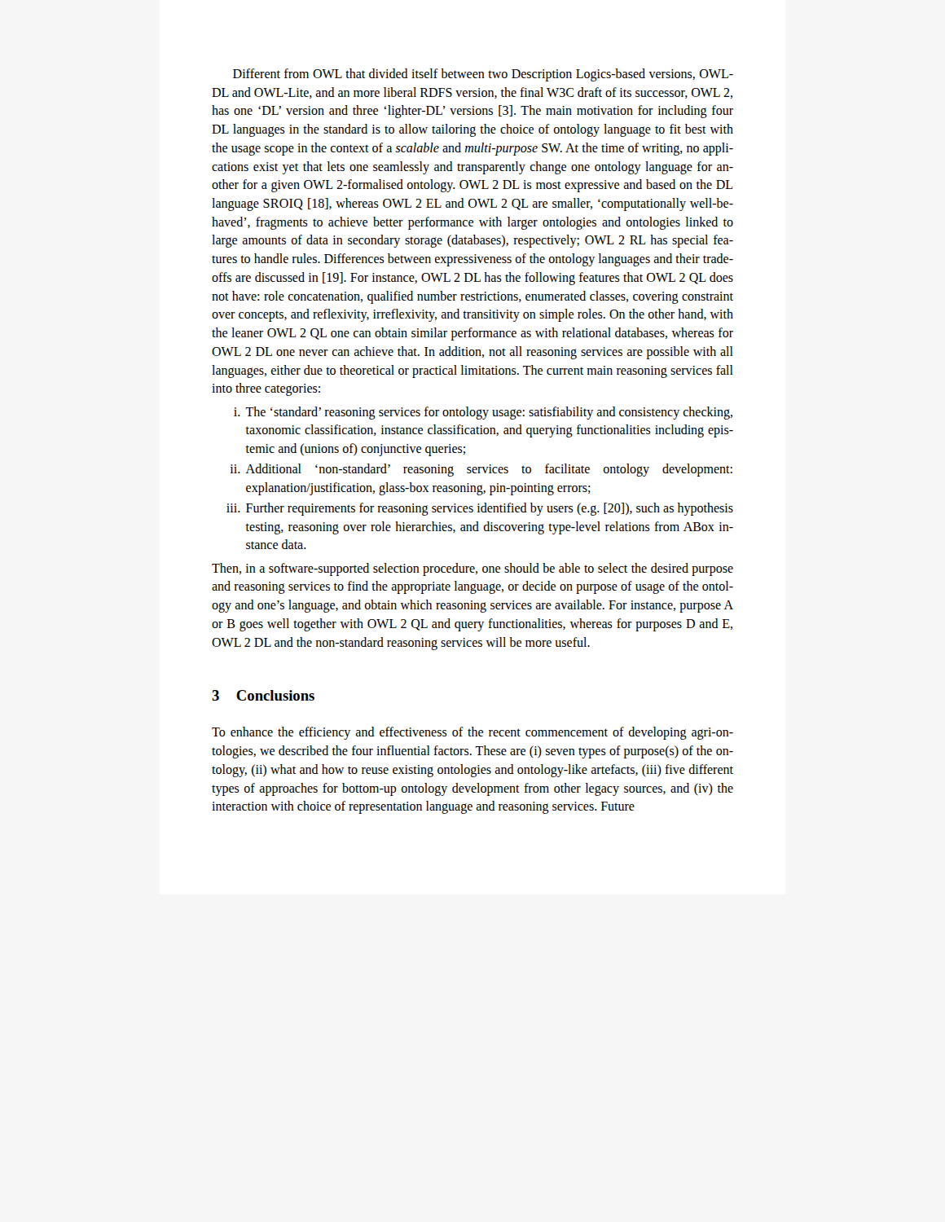Different from OWL that divided itself between two Description Logics-based versions, OWL-DL and OWL-Lite, and an more liberal RDFS version, the final W3C draft of its successor, OWL 2, has one ‘DL’ version and three ‘lighter-DL’ versions [3]. The main motivation for including four DL languages in the standard is to allow tailoring the choice of ontology language to fit best with the usage scope in the context of a scalable and multi-purpose SW. At the time of writing, no applications exist yet that lets one seamlessly and transparently change one ontology language for another for a given OWL 2-formalised ontology. OWL 2 DL is most expressive and based on the DL language SROIQ [18], whereas OWL 2 EL and OWL 2 QL are smaller, ‘computationally well-behaved’, fragments to achieve better performance with larger ontologies and ontologies linked to large amounts of data in secondary storage (databases), respectively; OWL 2 RL has special features to handle rules. Differences between expressiveness of the ontology languages and their trade-offs are discussed in [19]. For instance, OWL 2 DL has the following features that OWL 2 QL does not have: role concatenation, qualified number restrictions, enumerated classes, covering constraint over concepts, and reflexivity, irreflexivity, and transitivity on simple roles. On the other hand, with the leaner OWL 2 QL one can obtain similar performance as with relational databases, whereas for OWL 2 DL one never can achieve that. In addition, not all reasoning services are possible with all languages, either due to theoretical or practical limitations. The current main reasoning services fall into three categories:
i. The ‘standard’ reasoning services for ontology usage: satisfiability and consistency checking, taxonomic classification, instance classification, and querying functionalities including epistemic and (unions of) conjunctive queries;
ii. Additional ‘non-standard’ reasoning services to facilitate ontology development: explanation/justification, glass-box reasoning, pin-pointing errors;
iii. Further requirements for reasoning services identified by users (e.g. [20]), such as hypothesis testing, reasoning over role hierarchies, and discovering type-level relations from ABox instance data.
Then, in a software-supported selection procedure, one should be able to select the desired purpose and reasoning services to find the appropriate language, or decide on purpose of usage of the ontology and one’s language, and obtain which reasoning services are available. For instance, purpose A or B goes well together with OWL 2 QL and query functionalities, whereas for purposes D and E, OWL 2 DL and the non-standard reasoning services will be more useful.
3 Conclusions
To enhance the efficiency and effectiveness of the recent commencement of developing agri-ontologies, we described the four influential factors. These are (i) seven types of purpose(s) of the ontology, (ii) what and how to reuse existing ontologies and ontology-like artefacts, (iii) five different types of approaches for bottom-up ontology development from other legacy sources, and (iv) the interaction with choice of representation language and reasoning services. Future